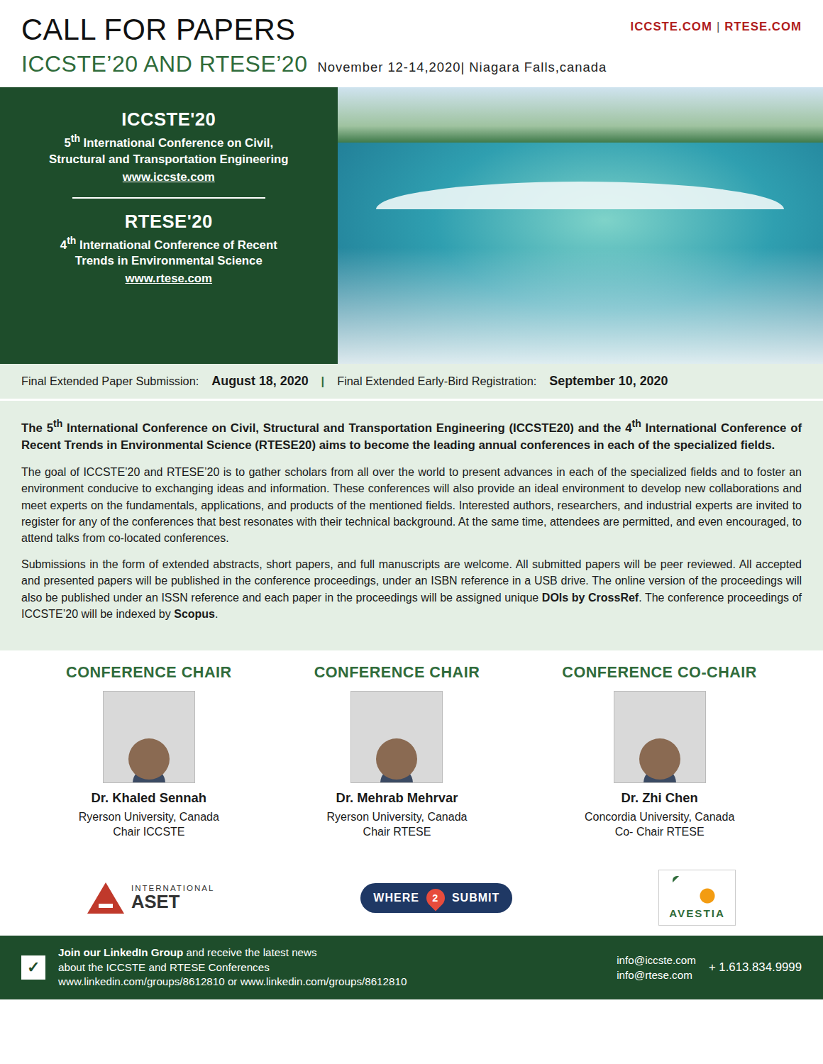CALL FOR PAPERS
ICCSTE.COM|RTESE.COM
ICCSTE’20 AND RTESE’20
November 12-14,2020| Niagara Falls,canada
ICCSTE'20
5th International Conference on Civil,
Structural and Transportation Engineering
www.iccste.com
RTESE'20
4th International Conference of Recent
Trends in Environmental Science
www.rtese.com
Final Extended Paper Submission: August 18, 2020 | Final Extended Early-Bird Registration: September 10, 2020
The 5th International Conference on Civil, Structural and Transportation Engineering (ICCSTE20) and the 4th International Conference of Recent Trends in Environmental Science (RTESE20) aims to become the leading annual conferences in each of the specialized fields.
The goal of ICCSTE’20 and RTESE’20 is to gather scholars from all over the world to present advances in each of the specialized fields and to foster an environment conducive to exchanging ideas and information. These conferences will also provide an ideal environment to develop new collaborations and meet experts on the fundamentals, applications, and products of the mentioned fields. Interested authors, researchers, and industrial experts are invited to register for any of the conferences that best resonates with their technical background. At the same time, attendees are permitted, and even encouraged, to attend talks from co-located conferences.
Submissions in the form of extended abstracts, short papers, and full manuscripts are welcome. All submitted papers will be peer reviewed. All accepted and presented papers will be published in the conference proceedings, under an ISBN reference in a USB drive. The online version of the proceedings will also be published under an ISSN reference and each paper in the proceedings will be assigned unique DOIs by CrossRef. The conference proceedings of ICCSTE’20 will be indexed by Scopus.
CONFERENCE CHAIR
Dr. Khaled Sennah
Ryerson University, Canada
Chair ICCSTE
CONFERENCE CHAIR
Dr. Mehrab Mehrvar
Ryerson University, Canada
Chair RTESE
CONFERENCE CO-CHAIR
Dr. Zhi Chen
Concordia University, Canada
Co- Chair RTESE
INTERNATIONAL
ASET
WHERE 2 SUBMIT
AVESTIA
✓
Join our LinkedIn Group and receive the latest news
about the ICCSTE and RTESE Conferences
www.linkedin.com/groups/8612810 or www.linkedin.com/groups/8612810
info@iccste.com
info@rtese.com
+ 1.613.834.9999